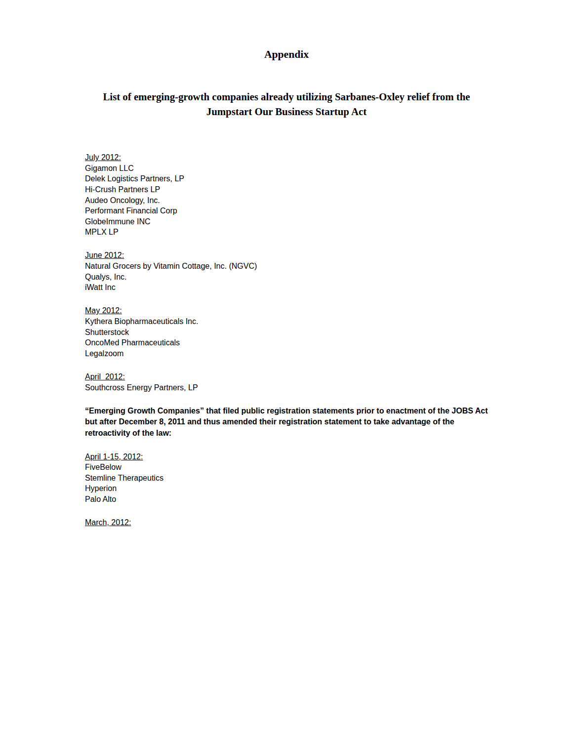Appendix
List of emerging-growth companies already utilizing Sarbanes-Oxley relief from the Jumpstart Our Business Startup Act
July 2012:
Gigamon LLC
Delek Logistics Partners, LP
Hi-Crush Partners LP
Audeo Oncology, Inc.
Performant Financial Corp
GlobeImmune INC
MPLX LP
June 2012:
Natural Grocers by Vitamin Cottage, Inc. (NGVC)
Qualys, Inc.
iWatt Inc
May 2012:
Kythera Biopharmaceuticals Inc.
Shutterstock
OncoMed Pharmaceuticals
Legalzoom
April 2012:
Southcross Energy Partners, LP
“Emerging Growth Companies” that filed public registration statements prior to enactment of the JOBS Act but after December 8, 2011 and thus amended their registration statement to take advantage of the retroactivity of the law:
April 1-15, 2012:
FiveBelow
Stemline Therapeutics
Hyperion
Palo Alto
March, 2012: